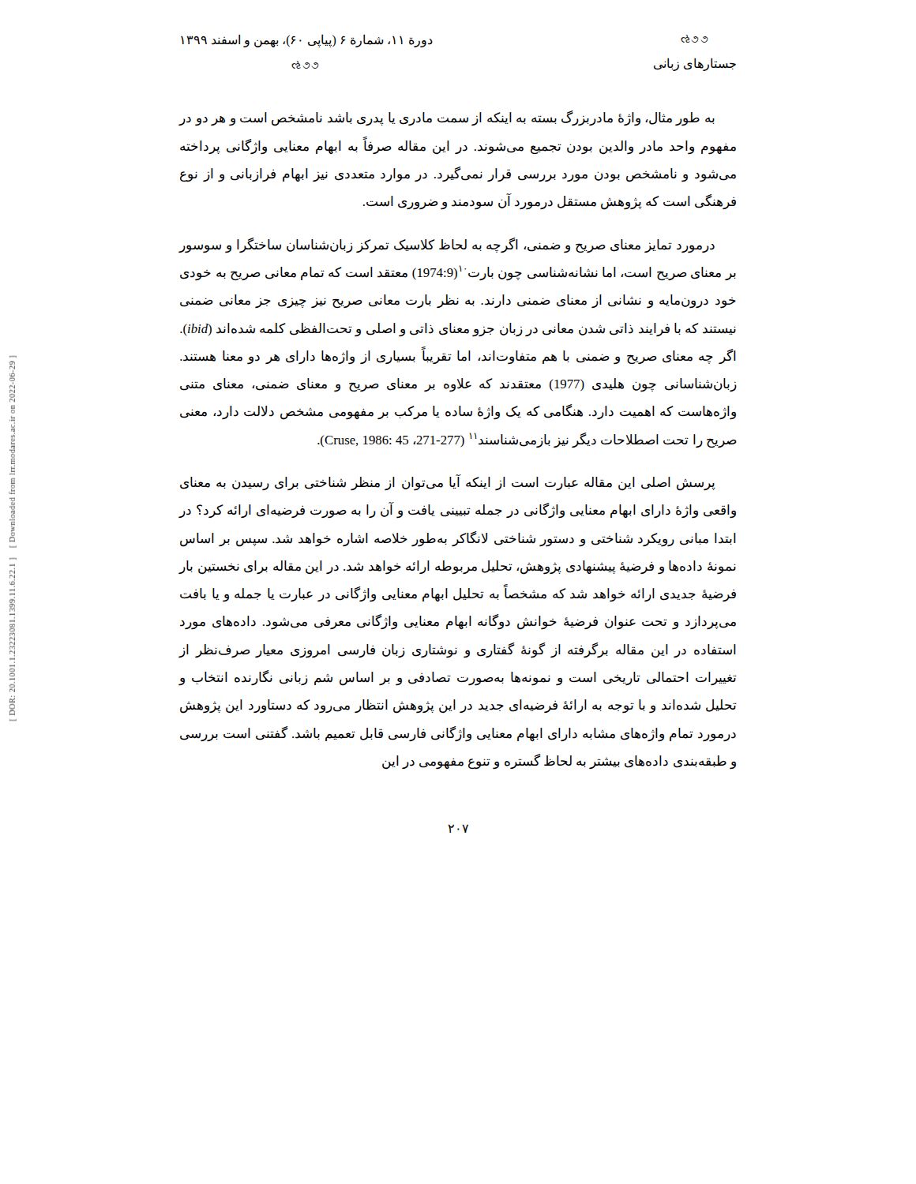[ DOR: 20.1001.1.23223081.1399.11.6.22.1 ] [ Downloaded from lrr.modares.ac.ir on 2022-06-29 ]
ઌ૭૭
جستارهای زبانی
دورة ۱۱، شمارة ۶ (پیاپی ۶۰)، بهمن و اسفند ۱۳۹۹
ઌ૭૭
به طور مثال، واژۀ مادربزرگ بسته به اینکه از سمت مادری یا پدری باشد نامشخص است و هر دو در مفهوم واحد مادر والدین بودن تجمیع می‌شوند. در این مقاله صرفاً به ابهام معنایی واژگانی پرداخته می‌شود و نامشخص بودن مورد بررسی قرار نمی‌گیرد. در موارد متعددی نیز ابهام فرازبانی و از نوع فرهنگی است که پژوهش مستقل درمورد آن سودمند و ضروری است.
درمورد تمایز معنای صریح و ضمنی، اگرچه به لحاظ کلاسیک تمرکز زبان‌شناسان ساختگرا و سوسور بر معنای صریح است، اما نشانه‌شناسی چون بارت۱۰(1974:9) معتقد است که تمام معانی صریح به خودی خود درون‌مایه و نشانی از معنای ضمنی دارند. به نظر بارت معانی صریح نیز چیزی جز معانی ضمنی نیستند که با فرایند ذاتی شدن معانی در زبان جزو معنای ذاتی و اصلی و تحت‌الفظی کلمه شده‌اند (ibid). اگر چه معنای صریح و ضمنی با هم متفاوت‌اند، اما تقریباً بسیاری از واژه‌ها دارای هر دو معنا هستند. زبان‌شناسانی چون هلیدی (1977) معتقدند که علاوه بر معنای صریح و معنای ضمنی، معنای متنی واژه‌هاست که اهمیت دارد. هنگامی که یک واژۀ ساده یا مرکب بر مفهومی مشخص دلالت دارد، معنی صریح را تحت اصطلاحات دیگر نیز بازمی‌شناسند۱۱ (Cruse, 1986: 45 ،271-277).
پرسش اصلی این مقاله عبارت است از اینکه آیا می‌توان از منظر شناختی برای رسیدن به معنای واقعی واژۀ دارای ابهام معنایی واژگانی در جمله تبیینی یافت و آن را به صورت فرضیه‌ای ارائه کرد؟ در ابتدا مبانی رویکرد شناختی و دستور شناختی لانگاکر به‌طور خلاصه اشاره خواهد شد. سپس بر اساس نمونۀ داده‌ها و فرضیۀ پیشنهادی پژوهش، تحلیل مربوطه ارائه خواهد شد. در این مقاله برای نخستین بار فرضیۀ جدیدی ارائه خواهد شد که مشخصاً به تحلیل ابهام معنایی واژگانی در عبارت یا جمله و یا بافت می‌پردازد و تحت عنوان فرضیۀ خوانش دوگانه ابهام معنایی واژگانی معرفی می‌شود. داده‌های مورد استفاده در این مقاله برگرفته از گونۀ گفتاری و نوشتاری زبان فارسی امروزی معیار صرف‌نظر از تغییرات احتمالی تاریخی است و نمونه‌ها به‌صورت تصادفی و بر اساس شم زبانی نگارنده انتخاب و تحلیل شده‌اند و با توجه به ارائۀ فرضیه‌ای جدید در این پژوهش انتظار می‌رود که دستاورد این پژوهش درمورد تمام واژه‌های مشابه دارای ابهام معنایی واژگانی فارسی قابل تعمیم باشد. گفتنی است بررسی و طبقه‌بندی داده‌های بیشتر به لحاظ گستره و تنوع مفهومی در این
۲۰۷